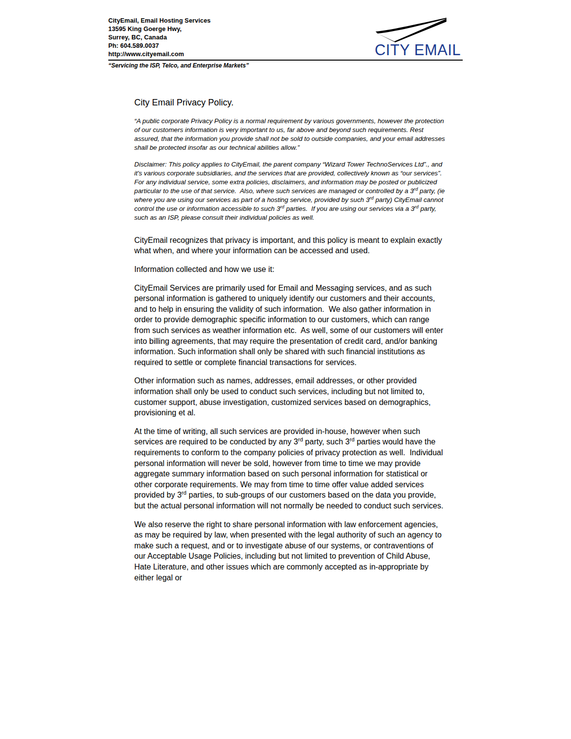CityEmail, Email Hosting Services
13595 King Goerge Hwy,
Surrey, BC, Canada
Ph: 604.589.0037
http://www.cityemail.com
CITY EMAIL
“Servicing the ISP, Telco, and Enterprise Markets”
City Email Privacy Policy.
“A public corporate Privacy Policy is a normal requirement by various governments, however the protection of our customers information is very important to us, far above and beyond such requirements. Rest assured, that the information you provide shall not be sold to outside companies, and your email addresses shall be protected insofar as our technical abilities allow.”
Disclaimer: This policy applies to CityEmail, the parent company “Wizard Tower TechnoServices Ltd”., and it's various corporate subsidiaries, and the services that are provided, collectively known as “our services”. For any individual service, some extra policies, disclaimers, and information may be posted or publicized particular to the use of that service. Also, where such services are managed or controlled by a 3rd party, (ie where you are using our services as part of a hosting service, provided by such 3rd party) CityEmail cannot control the use or information accessible to such 3rd parties. If you are using our services via a 3rd party, such as an ISP, please consult their individual policies as well.
CityEmail recognizes that privacy is important, and this policy is meant to explain exactly what when, and where your information can be accessed and used.
Information collected and how we use it:
CityEmail Services are primarily used for Email and Messaging services, and as such personal information is gathered to uniquely identify our customers and their accounts, and to help in ensuring the validity of such information. We also gather information in order to provide demographic specific information to our customers, which can range from such services as weather information etc. As well, some of our customers will enter into billing agreements, that may require the presentation of credit card, and/or banking information. Such information shall only be shared with such financial institutions as required to settle or complete financial transactions for services.
Other information such as names, addresses, email addresses, or other provided information shall only be used to conduct such services, including but not limited to, customer support, abuse investigation, customized services based on demographics, provisioning et al.
At the time of writing, all such services are provided in-house, however when such services are required to be conducted by any 3rd party, such 3rd parties would have the requirements to conform to the company policies of privacy protection as well. Individual personal information will never be sold, however from time to time we may provide aggregate summary information based on such personal information for statistical or other corporate requirements. We may from time to time offer value added services provided by 3rd parties, to sub-groups of our customers based on the data you provide, but the actual personal information will not normally be needed to conduct such services.
We also reserve the right to share personal information with law enforcement agencies, as may be required by law, when presented with the legal authority of such an agency to make such a request, and or to investigate abuse of our systems, or contraventions of our Acceptable Usage Policies, including but not limited to prevention of Child Abuse, Hate Literature, and other issues which are commonly accepted as in-appropriate by either legal or